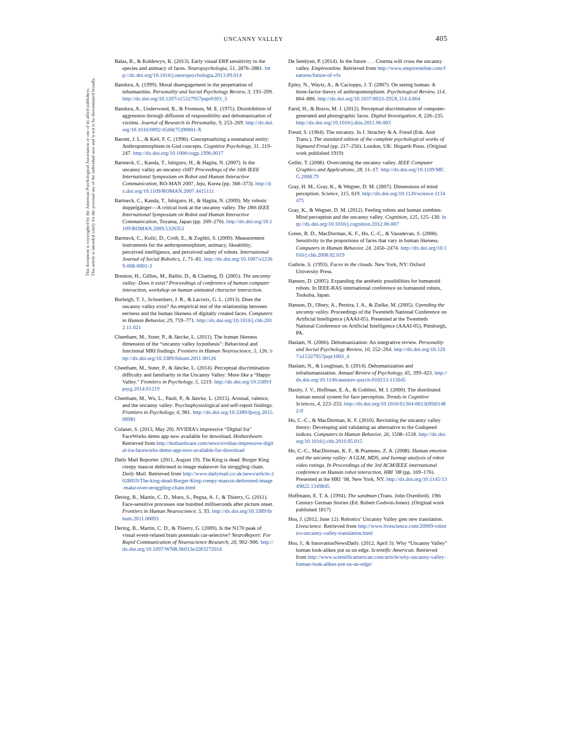This document is copyrighted by the American Psychological Association or one of its allied publishers.
This article is intended solely for the personal use of the individual user and is not to be disseminated broadly.
UNCANNY VALLEY 405
Balas, B., & Koldewyn, K. (2013). Early visual ERP sensitivity to the species and animacy of faces. Neuropsychologia, 51, 2876–2881. http://dx.doi.org/10.1016/j.neuropsychologia.2013.09.014
Bandura, A. (1999). Moral disengagement in the perpetration of inhumanities. Personality and Social Psychology Review, 3, 193–209. http://dx.doi.org/10.1207/s15327957pspr0303_3
Bandura, A., Underwood, B., & Fromson, M. E. (1975). Disinhibition of aggression through diffusion of responsibility and dehumanization of victims. Journal of Research in Personality, 9, 253–269. http://dx.doi.org/10.1016/0092-6566(75)90001-X
Barrett, J. L., & Keil, F. C. (1996). Conceptualizing a nonnatural entity: Anthropomorphism in God concepts. Cognitive Psychology, 31, 219–247. http://dx.doi.org/10.1006/cogp.1996.0017
Bartneck, C., Kanda, T., Ishiguro, H., & Hagita, N. (2007). Is the uncanny valley an uncanny cliff? Proceedings of the 16th IEEE International Symposium on Robot and Human Interactive Communication, RO-MAN 2007, Jeju, Korea (pp. 368–373). http://dx.doi.org/10.1109/ROMAN.2007.4415111
Bartneck, C., Kanda, T., Ishiguro, H., & Hagita, N. (2009). My robotic doppelgänger—A critical look at the uncanny valley. The 18th IEEE International Symposium on Robot and Human Interactive Communication, Toyama, Japan (pp. 269–276). http://dx.doi.org/10.1109/ROMAN.2009.5326351
Bartneck, C., Kulić, D., Croft, E., & Zoghbi, S. (2009). Measurement instruments for the anthropomorphism, animacy, likeability, perceived intelligence, and perceived safety of robots. International Journal of Social Robotics, 1, 71–81. http://dx.doi.org/10.1007/s12369-008-0001-3
Brenton, H., Gillies, M., Ballin, D., & Chatting, D. (2005). The uncanny valley: Does it exist? Proceedings of conference of human computer interaction, workshop on human animated character interaction.
Burleigh, T. J., Schoenherr, J. R., & Lacroix, G. L. (2013). Does the uncanny valley exist? An empirical test of the relationship between eeriness and the human likeness of digitally created faces. Computers in Human Behavior, 29, 759–771. http://dx.doi.org/10.1016/j.chb.2012.11.021
Cheetham, M., Suter, P., & Jäncke, L. (2011). The human likeness dimension of the “uncanny valley hypothesis”: Behavioral and functional MRI findings. Frontiers in Human Neuroscience, 5, 126. http://dx.doi.org/10.3389/fnhum.2011.00126
Cheetham, M., Suter, P., & Jäncke, L. (2014). Perceptual discrimination difficulty and familiarity in the Uncanny Valley: More like a “Happy Valley.” Frontiers in Psychology, 5, 1219. http://dx.doi.org/10.3389/fpsyg.2014.01219
Cheetham, M., Wu, L., Pauli, P., & Jäncke, L. (2015). Arousal, valence, and the uncanny valley: Psychophysiological and self-report findings. Frontiers in Psychology, 6, 981. http://dx.doi.org/10.3389/fpsyg.2015.00981
Colaner, S. (2013, May 20). NVIDIA’s impressive “Digital Ira” FaceWorks demo app now available for download. Hothardware. Retrieved from http://hothardware.com/news/nvidias-impressive-digital-ira-faceworks-demo-app-now-available-for-download
Daily Mail Reporter. (2011, August 19). The King is dead: Burger King creepy mascot dethroned in image makeover for struggling chain. Daily Mail. Retrieved from http://www.dailymail.co.uk/news/article-2028059/The-king-dead-Burger-King-creepy-mascot-dethroned-image-make-over-struggling-chain.html
Dering, B., Martin, C. D., Moro, S., Pegna, A. J., & Thierry, G. (2011). Face-sensitive processes one hundred milliseconds after picture onset. Frontiers in Human Neuroscience, 5, 93. http://dx.doi.org/10.3389/fnhum.2011.00093
Dering, B., Martin, C. D., & Thierry, G. (2009). Is the N170 peak of visual event-related brain potentials car-selective? NeuroReport: For Rapid Communication of Neuroscience Research, 20, 902–906. http://dx.doi.org/10.1097/WNR.0b013e328327201d
De Semlyen, P. (2014). In the future . . . Cinema will cross the uncanny valley. Empireonline. Retrieved from http://www.empireonline.com/features/future-of-vfx
Epley, N., Waytz, A., & Cacioppo, J. T. (2007). On seeing human: A three-factor theory of anthropomorphism. Psychological Review, 114, 864–886. http://dx.doi.org/10.1037/0033-295X.114.4.864
Farid, H., & Bravo, M. J. (2012). Perceptual discrimination of computer-generated and photographic faces. Digital Investigation, 8, 226–235. http://dx.doi.org/10.1016/j.diin.2011.06.003
Freud, S. (1964). The uncanny. In J. Strachey & A. Freud (Eds. And Trans.), The standard edition of the complete psychological works of Sigmund Freud (pp. 217–256). London, UK: Hogarth Press. (Original work published 1919)
Geller, T. (2008). Overcoming the uncanny valley. IEEE Computer Graphics and Applications, 28, 11–17. http://dx.doi.org/10.1109/MCG.2008.79
Gray, H. M., Gray, K., & Wegner, D. M. (2007). Dimensions of mind perception. Science, 315, 619. http://dx.doi.org/10.1126/science.1134475
Gray, K., & Wegner, D. M. (2012). Feeling robots and human zombies: Mind perception and the uncanny valley. Cognition, 125, 125–130. http://dx.doi.org/10.1016/j.cognition.2012.06.007
Green, R. D., MacDorman, K. F., Ho, C.-C., & Vasudevan, S. (2008). Sensitivity to the proportions of faces that vary in human likeness. Computers in Human Behavior, 24, 2456–2474. http://dx.doi.org/10.1016/j.chb.2008.02.019
Guthrie, S. (1993). Faces in the clouds. New York, NY: Oxford University Press.
Hanson, D. (2005). Expanding the aesthetic possibilities for humanoid robots. In IEEE-RAS international conference on humanoid robots, Tsukuba, Japan.
Hanson, D., Olney, A., Pereira, I. A., & Zielke, M. (2005). Upending the uncanny valley. Proceedings of the Twentieth National Conference on Artificial Intelligence (AAAI-05). Presented at the Twentieth National Conference on Artificial Intelligence (AAAI-05), Pittsburgh, PA.
Haslam, N. (2006). Dehumanization: An integrative review. Personality and Social Psychology Review, 10, 252–264. http://dx.doi.org/10.1207/s15327957pspr1003_4
Haslam, N., & Loughnan, S. (2014). Dehumanization and infrahumanization. Annual Review of Psychology, 65, 399–423. http://dx.doi.org/10.1146/annurev-psych-010213-115045
Haxby, J. V., Hoffman, E. A., & Gobbini, M. I. (2000). The distributed human neural system for face perception. Trends in Cognitive Sciences, 4, 223–233. http://dx.doi.org/10.1016/S1364-6613(00)01482-0
Ho, C.-C., & MacDorman, K. F. (2010). Revisiting the uncanny valley theory: Developing and validating an alternative to the Godspeed indices. Computers in Human Behavior, 26, 1508–1518. http://dx.doi.org/10.1016/j.chb.2010.05.015
Ho, C.-C., MacDorman, K. F., & Pramono, Z. A. (2008). Human emotion and the uncanny valley: A GLM, MDS, and Isomap analysis of robot video ratings. In Proceedings of the 3rd ACM/IEEE international conference on Human robot interaction, HRI ’08 (pp. 169–176). Presented at the HRI ’08, New York, NY. http://dx.doi.org/10.1145/1349822.1349845
Hoffmann, E. T. A. (1994). The sandman (Trans. John Oxenford). 19th Century German Stories (Ed. Robert Godwin-Jones). (Original work published 1817)
Hsu, J. (2012, June 12). Robotics’ Uncanny Valley gets new translation. Livescience. Retrieved from http://www.livescience.com/20909-robotics-uncanny-valley-translation.html
Hsu, J., & InnovationNewsDaily. (2012, April 3). Why “Uncanny Valley” human look-alikes put us on edge. Scientific American. Retrieved from http://www.scientificamerican.com/article/why-uncanny-valley-human-look-alikes-put-us-on-edge/